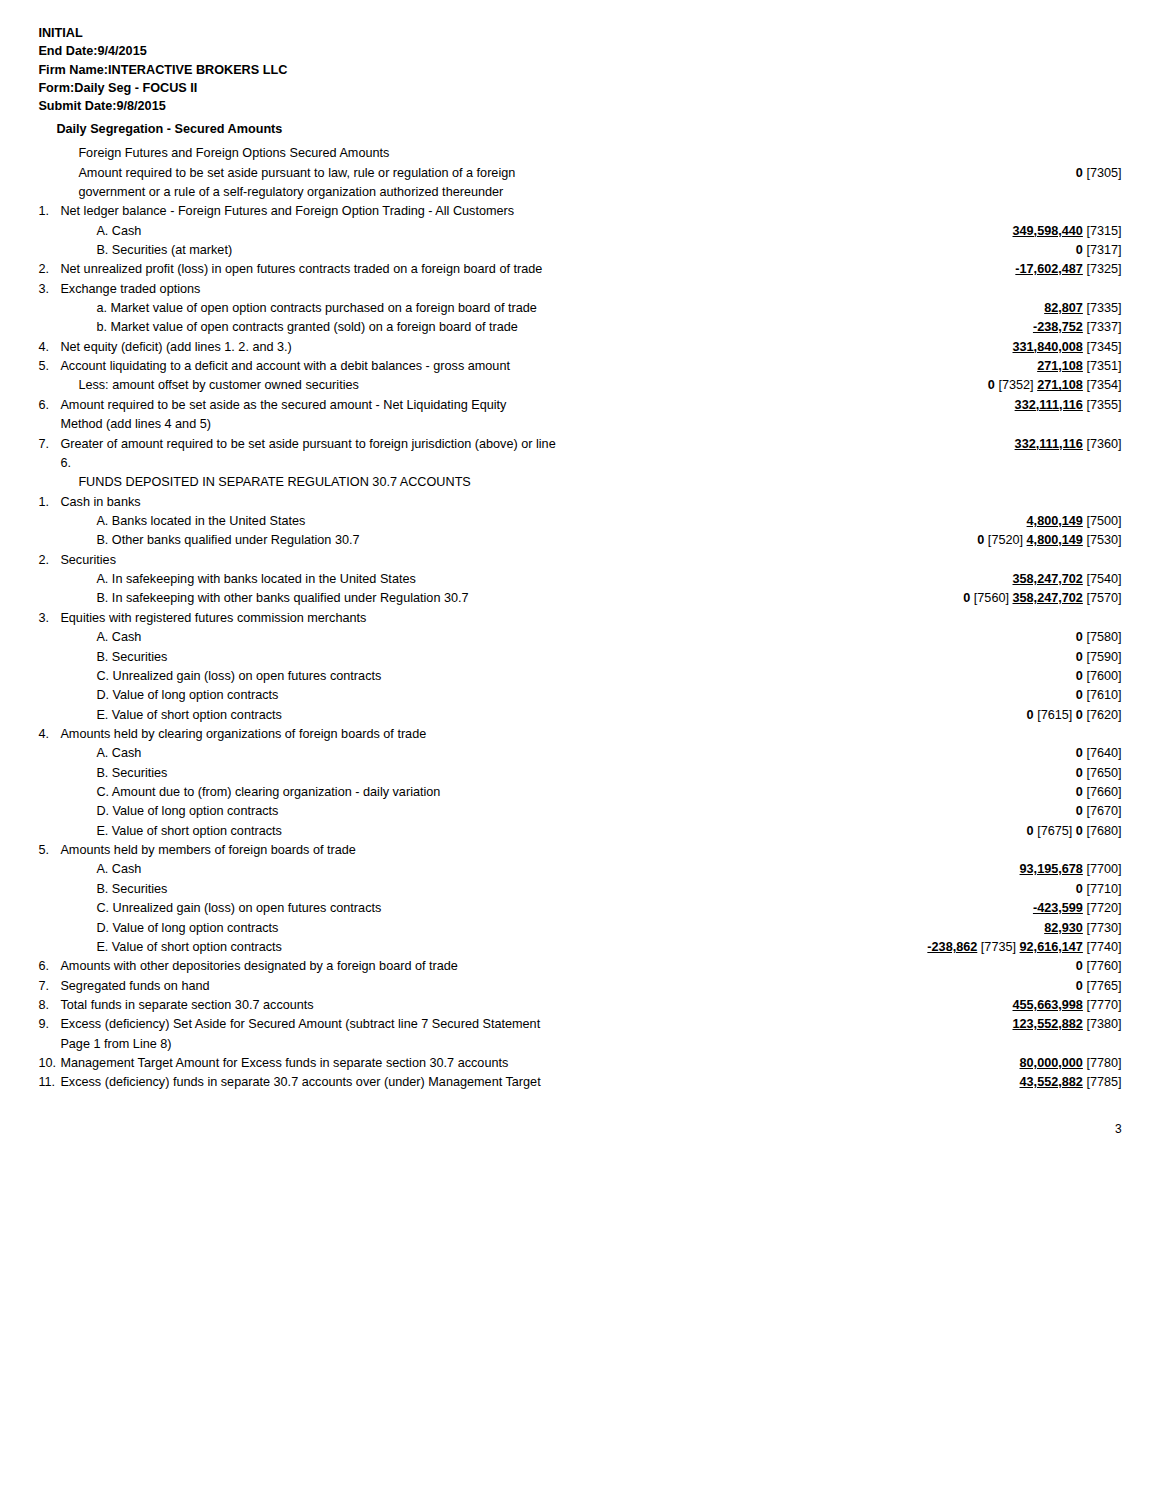INITIAL
End Date:9/4/2015
Firm Name:INTERACTIVE BROKERS LLC
Form:Daily Seg - FOCUS II
Submit Date:9/8/2015
Daily Segregation - Secured Amounts
| | Foreign Futures and Foreign Options Secured Amounts | |
| | Amount required to be set aside pursuant to law, rule or regulation of a foreign | 0 [7305] |
| | government or a rule of a self-regulatory organization authorized thereunder | |
| 1. | Net ledger balance - Foreign Futures and Foreign Option Trading - All Customers | |
| | A. Cash | 349,598,440 [7315] |
| | B. Securities (at market) | 0 [7317] |
| 2. | Net unrealized profit (loss) in open futures contracts traded on a foreign board of trade | -17,602,487 [7325] |
| 3. | Exchange traded options | |
| | a. Market value of open option contracts purchased on a foreign board of trade | 82,807 [7335] |
| | b. Market value of open contracts granted (sold) on a foreign board of trade | -238,752 [7337] |
| 4. | Net equity (deficit) (add lines 1. 2. and 3.) | 331,840,008 [7345] |
| 5. | Account liquidating to a deficit and account with a debit balances - gross amount | 271,108 [7351] |
| | Less: amount offset by customer owned securities | 0 [7352] 271,108 [7354] |
| 6. | Amount required to be set aside as the secured amount - Net Liquidating Equity | 332,111,116 [7355] |
| | Method (add lines 4 and 5) | |
| 7. | Greater of amount required to be set aside pursuant to foreign jurisdiction (above) or line | 332,111,116 [7360] |
| | 6. | |
| | FUNDS DEPOSITED IN SEPARATE REGULATION 30.7 ACCOUNTS | |
| 1. | Cash in banks | |
| | A. Banks located in the United States | 4,800,149 [7500] |
| | B. Other banks qualified under Regulation 30.7 | 0 [7520] 4,800,149 [7530] |
| 2. | Securities | |
| | A. In safekeeping with banks located in the United States | 358,247,702 [7540] |
| | B. In safekeeping with other banks qualified under Regulation 30.7 | 0 [7560] 358,247,702 [7570] |
| 3. | Equities with registered futures commission merchants | |
| | A. Cash | 0 [7580] |
| | B. Securities | 0 [7590] |
| | C. Unrealized gain (loss) on open futures contracts | 0 [7600] |
| | D. Value of long option contracts | 0 [7610] |
| | E. Value of short option contracts | 0 [7615] 0 [7620] |
| 4. | Amounts held by clearing organizations of foreign boards of trade | |
| | A. Cash | 0 [7640] |
| | B. Securities | 0 [7650] |
| | C. Amount due to (from) clearing organization - daily variation | 0 [7660] |
| | D. Value of long option contracts | 0 [7670] |
| | E. Value of short option contracts | 0 [7675] 0 [7680] |
| 5. | Amounts held by members of foreign boards of trade | |
| | A. Cash | 93,195,678 [7700] |
| | B. Securities | 0 [7710] |
| | C. Unrealized gain (loss) on open futures contracts | -423,599 [7720] |
| | D. Value of long option contracts | 82,930 [7730] |
| | E. Value of short option contracts | -238,862 [7735] 92,616,147 [7740] |
| 6. | Amounts with other depositories designated by a foreign board of trade | 0 [7760] |
| 7. | Segregated funds on hand | 0 [7765] |
| 8. | Total funds in separate section 30.7 accounts | 455,663,998 [7770] |
| 9. | Excess (deficiency) Set Aside for Secured Amount (subtract line 7 Secured Statement | 123,552,882 [7380] |
| | Page 1 from Line 8) | |
| 10. | Management Target Amount for Excess funds in separate section 30.7 accounts | 80,000,000 [7780] |
| 11. | Excess (deficiency) funds in separate 30.7 accounts over (under) Management Target | 43,552,882 [7785] |
3